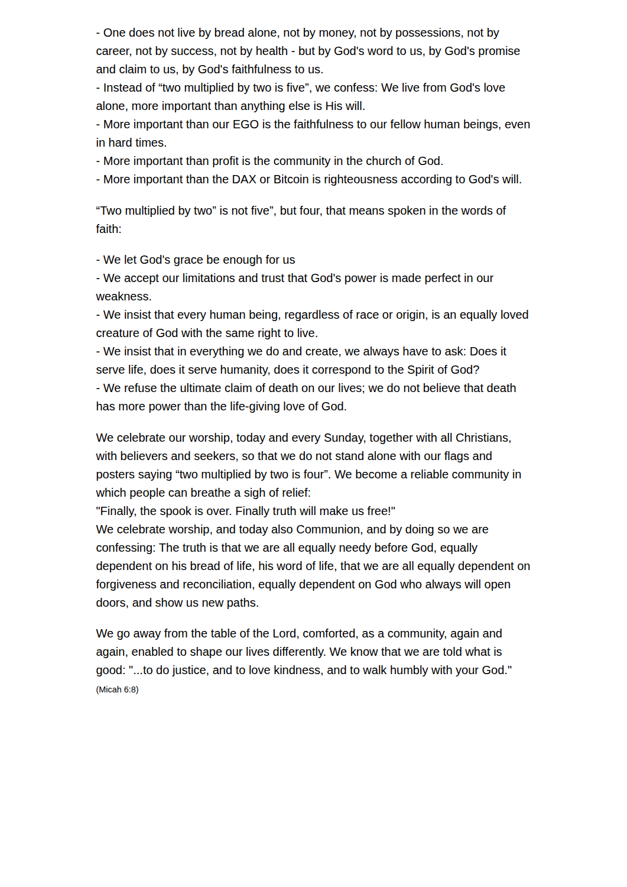One does not live by bread alone, not by money, not by possessions, not by career, not by success, not by health - but by God's word to us, by God's promise and claim to us, by God's faithfulness to us.
Instead of “two multiplied by two is five”, we confess: We live from God's love alone, more important than anything else is His will.
More important than our EGO is the faithfulness to our fellow human beings, even in hard times.
More important than profit is the community in the church of God.
More important than the DAX or Bitcoin is righteousness according to God's will.
“Two multiplied by two” is not five”, but four, that means spoken in the words of faith:
We let God's grace be enough for us
We accept our limitations and trust that God's power is made perfect in our weakness.
We insist that every human being, regardless of race or origin, is an equally loved creature of God with the same right to live.
We insist that in everything we do and create, we always have to ask: Does it serve life, does it serve humanity, does it correspond to the Spirit of God?
We refuse the ultimate claim of death on our lives; we do not believe that death has more power than the life-giving love of God.
We celebrate our worship, today and every Sunday, together with all Christians, with believers and seekers, so that we do not stand alone with our flags and posters saying “two multiplied by two is four”. We become a reliable community in which people can breathe a sigh of relief:
"Finally, the spook is over. Finally truth will make us free!"
We celebrate worship, and today also Communion, and by doing so we are confessing: The truth is that we are all equally needy before God, equally dependent on his bread of life, his word of life, that we are all equally dependent on forgiveness and reconciliation, equally dependent on God who always will open doors, and show us new paths.
We go away from the table of the Lord, comforted, as a community, again and again, enabled to shape our lives differently. We know that we are told what is good: "...to do justice, and to love kindness, and to walk humbly with your God." (Micah 6:8)